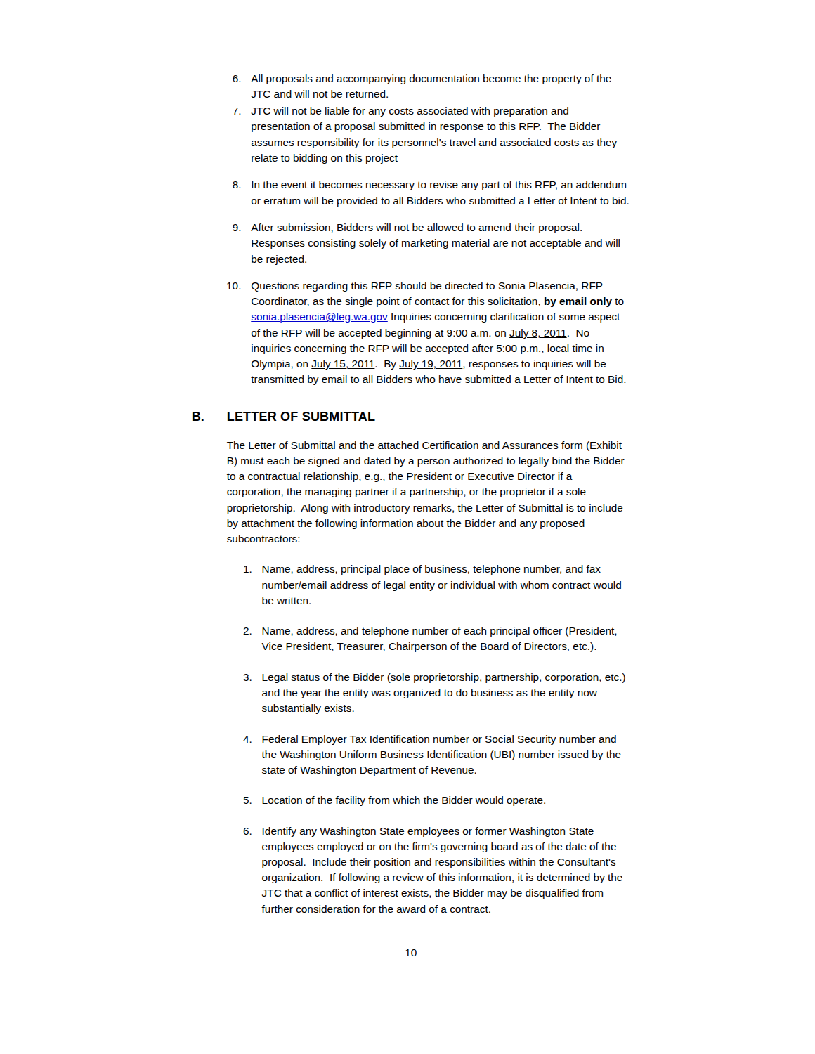All proposals and accompanying documentation become the property of the JTC and will not be returned.
JTC will not be liable for any costs associated with preparation and presentation of a proposal submitted in response to this RFP. The Bidder assumes responsibility for its personnel's travel and associated costs as they relate to bidding on this project
In the event it becomes necessary to revise any part of this RFP, an addendum or erratum will be provided to all Bidders who submitted a Letter of Intent to bid.
After submission, Bidders will not be allowed to amend their proposal. Responses consisting solely of marketing material are not acceptable and will be rejected.
Questions regarding this RFP should be directed to Sonia Plasencia, RFP Coordinator, as the single point of contact for this solicitation, by email only to sonia.plasencia@leg.wa.gov Inquiries concerning clarification of some aspect of the RFP will be accepted beginning at 9:00 a.m. on July 8, 2011. No inquiries concerning the RFP will be accepted after 5:00 p.m., local time in Olympia, on July 15, 2011. By July 19, 2011, responses to inquiries will be transmitted by email to all Bidders who have submitted a Letter of Intent to Bid.
B.
LETTER OF SUBMITTAL
The Letter of Submittal and the attached Certification and Assurances form (Exhibit B) must each be signed and dated by a person authorized to legally bind the Bidder to a contractual relationship, e.g., the President or Executive Director if a corporation, the managing partner if a partnership, or the proprietor if a sole proprietorship. Along with introductory remarks, the Letter of Submittal is to include by attachment the following information about the Bidder and any proposed subcontractors:
Name, address, principal place of business, telephone number, and fax number/email address of legal entity or individual with whom contract would be written.
Name, address, and telephone number of each principal officer (President, Vice President, Treasurer, Chairperson of the Board of Directors, etc.).
Legal status of the Bidder (sole proprietorship, partnership, corporation, etc.) and the year the entity was organized to do business as the entity now substantially exists.
Federal Employer Tax Identification number or Social Security number and the Washington Uniform Business Identification (UBI) number issued by the state of Washington Department of Revenue.
Location of the facility from which the Bidder would operate.
Identify any Washington State employees or former Washington State employees employed or on the firm's governing board as of the date of the proposal. Include their position and responsibilities within the Consultant's organization. If following a review of this information, it is determined by the JTC that a conflict of interest exists, the Bidder may be disqualified from further consideration for the award of a contract.
10